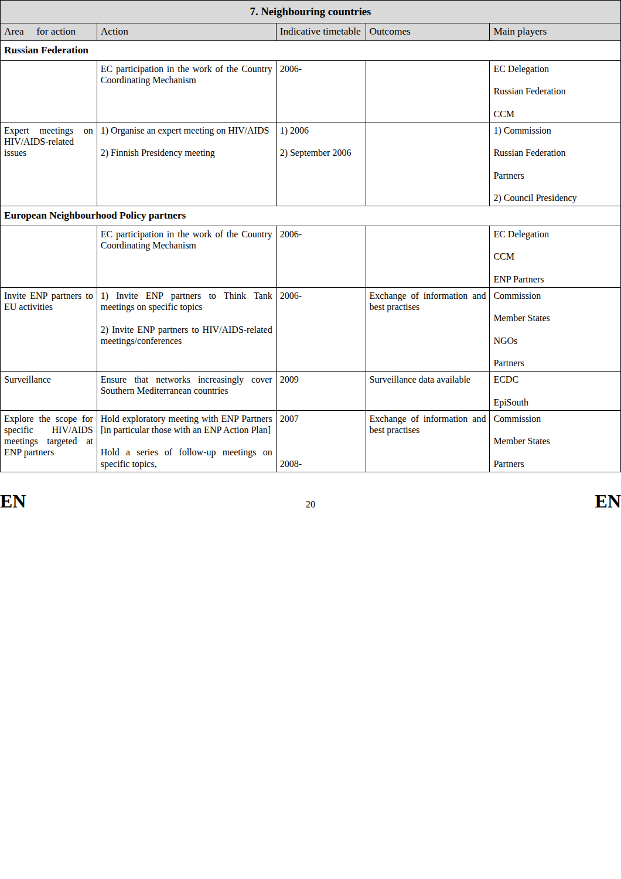| 7. Neighbouring countries |
| --- |
| Area for action | Action | Indicative timetable | Outcomes | Main players |
| Russian Federation |
| | EC participation in the work of the Country Coordinating Mechanism | 2006- | | EC Delegation Russian Federation CCM |
| Expert meetings on HIV/AIDS-related issues | 1) Organise an expert meeting on HIV/AIDS 2) Finnish Presidency meeting | 1) 2006 2) September 2006 | | 1) Commission Russian Federation Partners 2) Council Presidency |
| European Neighbourhood Policy partners |
| | EC participation in the work of the Country Coordinating Mechanism | 2006- | | EC Delegation CCM ENP Partners |
| Invite ENP partners to EU activities | 1) Invite ENP partners to Think Tank meetings on specific topics 2) Invite ENP partners to HIV/AIDS-related meetings/conferences | 2006- | Exchange of information and best practises | Commission Member States NGOs Partners |
| Surveillance | Ensure that networks increasingly cover Southern Mediterranean countries | 2009 | Surveillance data available | ECDC EpiSouth |
| Explore the scope for specific HIV/AIDS meetings targeted at ENP partners | Hold exploratory meeting with ENP Partners [in particular those with an ENP Action Plan] Hold a series of follow-up meetings on specific topics, | 2007 2008- | Exchange of information and best practises | Commission Member States Partners |
EN 20 EN